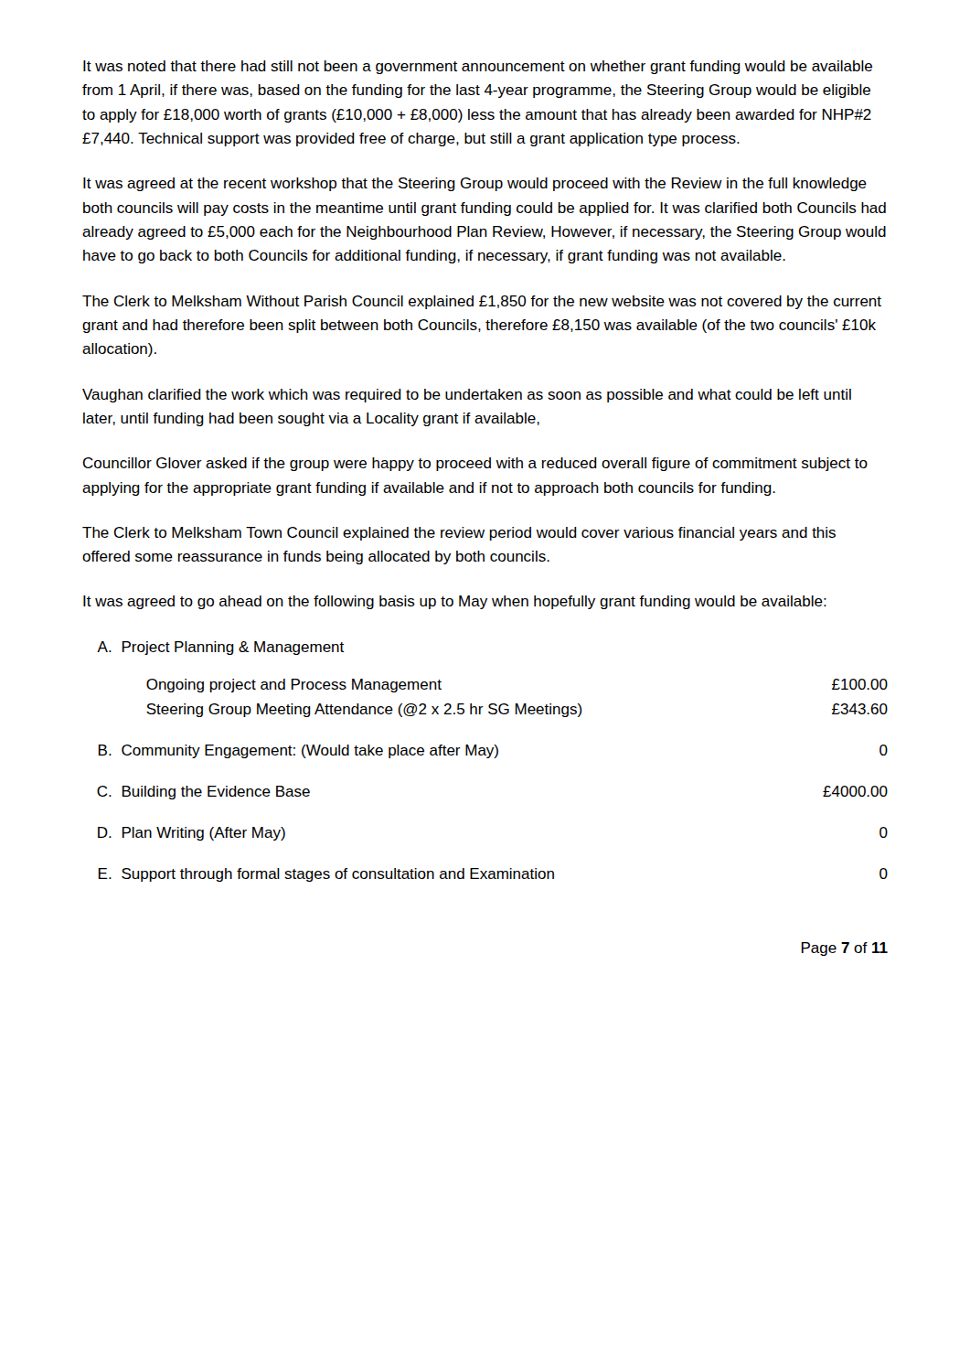It was noted that there had still not been a government announcement on whether grant funding would be available from 1 April, if there was, based on the funding for the last 4-year programme, the Steering Group would be eligible to apply for £18,000 worth of grants (£10,000 + £8,000) less the amount that has already been awarded for NHP#2 £7,440. Technical support was provided free of charge, but still a grant application type process.
It was agreed at the recent workshop that the Steering Group would proceed with the Review in the full knowledge both councils will pay costs in the meantime until grant funding could be applied for. It was clarified both Councils had already agreed to £5,000 each for the Neighbourhood Plan Review, However, if necessary, the Steering Group would have to go back to both Councils for additional funding, if necessary, if grant funding was not available.
The Clerk to Melksham Without Parish Council explained £1,850 for the new website was not covered by the current grant and had therefore been split between both Councils, therefore £8,150 was available (of the two councils' £10k allocation).
Vaughan clarified the work which was required to be undertaken as soon as possible and what could be left until later, until funding had been sought via a Locality grant if available,
Councillor Glover asked if the group were happy to proceed with a reduced overall figure of commitment subject to applying for the appropriate grant funding if available and if not to approach both councils for funding.
The Clerk to Melksham Town Council explained the review period would cover various financial years and this offered some reassurance in funds being allocated by both councils.
It was agreed to go ahead on the following basis up to May when hopefully grant funding would be available:
Project Planning & Management
Ongoing project and Process Management £100.00
Steering Group Meeting Attendance (@2 x 2.5 hr SG Meetings) £343.60
Community Engagement: (Would take place after May) 0
Building the Evidence Base £4000.00
Plan Writing (After May) 0
Support through formal stages of consultation and Examination 0
Page 7 of 11